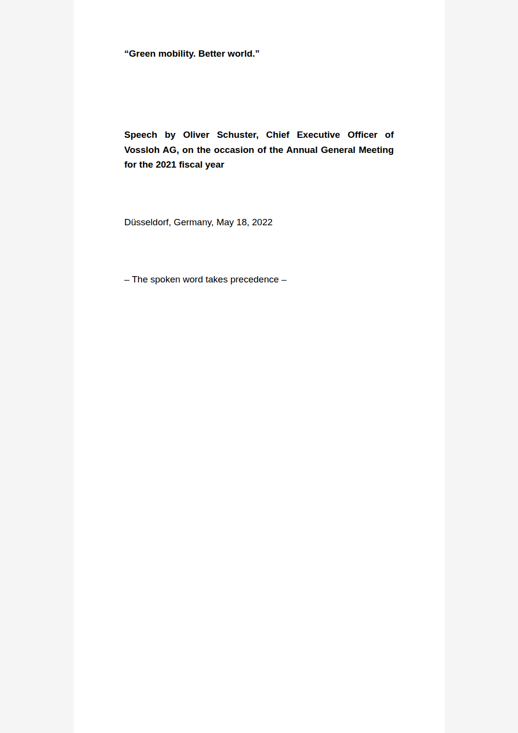“Green mobility. Better world.”
Speech by Oliver Schuster, Chief Executive Officer of Vossloh AG, on the occasion of the Annual General Meeting for the 2021 fiscal year
Düsseldorf, Germany, May 18, 2022
– The spoken word takes precedence –